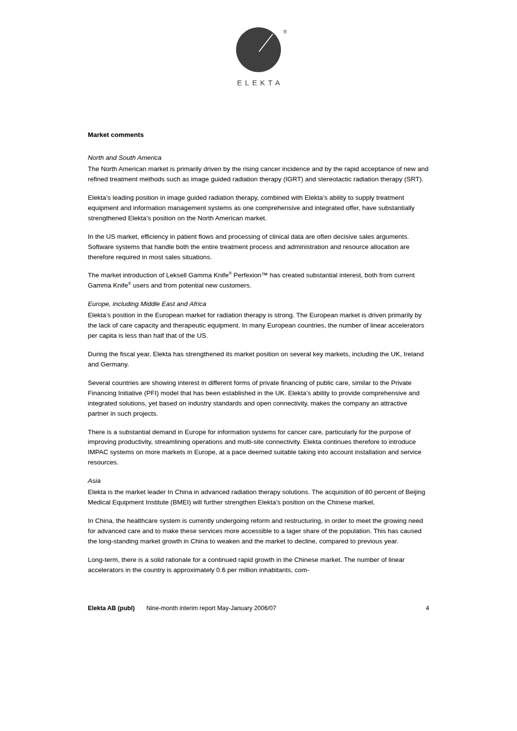®
ELEKTA
Market comments
North and South America
The North American market is primarily driven by the rising cancer incidence and by the rapid acceptance of new and refined treatment methods such as image guided radiation therapy (IGRT) and stereotactic radiation therapy (SRT).
Elekta’s leading position in image guided radiation therapy, combined with Elekta’s ability to supply treatment equipment and information management systems as one comprehensive and integrated offer, have substantially strengthened Elekta’s position on the North American market.
In the US market, efficiency in patient flows and processing of clinical data are often decisive sales arguments. Software systems that handle both the entire treatment process and administration and resource allocation are therefore required in most sales situations.
The market introduction of Leksell Gamma Knife® Perfexion™ has created substantial interest, both from current Gamma Knife® users and from potential new customers.
Europe, including Middle East and Africa
Elekta’s position in the European market for radiation therapy is strong. The European market is driven primarily by the lack of care capacity and therapeutic equipment. In many European countries, the number of linear accelerators per capita is less than half that of the US.
During the fiscal year, Elekta has strengthened its market position on several key markets, including the UK, Ireland and Germany.
Several countries are showing interest in different forms of private financing of public care, similar to the Private Financing Initiative (PFI) model that has been established in the UK. Elekta’s ability to provide comprehensive and integrated solutions, yet based on industry standards and open connectivity, makes the company an attractive partner in such projects.
There is a substantial demand in Europe for information systems for cancer care, particularly for the purpose of improving productivity, streamlining operations and multi-site connectivity. Elekta continues therefore to introduce IMPAC systems on more markets in Europe, at a pace deemed suitable taking into account installation and service resources.
Asia
Elekta is the market leader In China in advanced radiation therapy solutions. The acquisition of 80 percent of Beijing Medical Equipment Institute (BMEI) will further strengthen Elekta’s position on the Chinese market.
In China, the healthcare system is currently undergoing reform and restructuring, in order to meet the growing need for advanced care and to make these services more accessible to a lager share of the population. This has caused the long-standing market growth in China to weaken and the market to decline, compared to previous year.
Long-term, there is a solid rationale for a continued rapid growth in the Chinese market. The number of linear accelerators in the country is approximately 0.6 per million inhabitants, com-
Elekta AB (publ)
Nine-month interim report May-January 2006/07
4